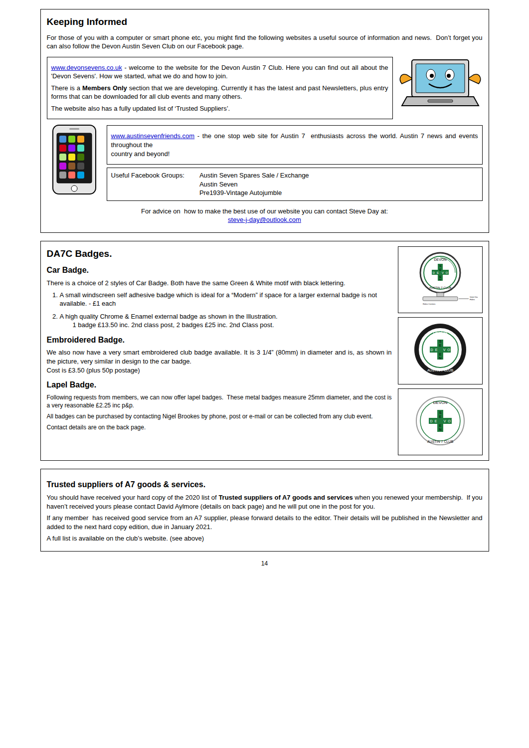Keeping Informed
For those of you with a computer or smart phone etc, you might find the following websites a useful source of information and news. Don’t forget you can also follow the Devon Austin Seven Club on our Facebook page.
www.devonsevens.co.uk - welcome to the website for the Devon Austin 7 Club. Here you can find out all about the 'Devon Sevens'. How we started, what we do and how to join.
There is a Members Only section that we are developing. Currently it has the latest and past Newsletters, plus entry forms that can be downloaded for all club events and many others.
The website also has a fully updated list of ‘Trusted Suppliers’.
www.austinsevenfriends.com - the one stop web site for Austin 7 enthusiasts across the world. Austin 7 news and events throughout the
country and beyond!
Useful Facebook Groups:
Austin Seven Spares Sale / Exchange
Austin Seven
Pre1939-Vintage Autojumble
For advice on how to make the best use of our website you can contact Steve Day at:
steve-j-day@outlook.com
DA7C Badges.
Car Badge.
There is a choice of 2 styles of Car Badge. Both have the same Green & White motif with black lettering.
A small windscreen self adhesive badge which is ideal for a “Modern” if space for a larger external badge is not available. - £1 each
A high quality Chrome & Enamel external badge as shown in the Illustration.
1 badge £13.50 inc. 2nd class post, 2 badges £25 inc. 2nd Class post.
Embroidered Badge.
We also now have a very smart embroidered club badge available. It is 3 1/4” (80mm) in diameter and is, as shown in the picture, very similar in design to the car badge.
Cost is £3.50 (plus 50p postage)
Lapel Badge.
Following requests from members, we can now offer lapel badges. These metal badges measure 25mm diameter, and the cost is a very reasonable £2.25 inc p&p.
All badges can be purchased by contacting Nigel Brookes by phone, post or e-mail or can be collected from any club event.
Contact details are on the back page.
DEVON AUSTIN 7 CLUB S E D E V O E N 1mm Diameter Holes Holes Centres
DEVON AUSTIN 7 CLUB S E D E V O E N
DEVON AUSTIN 7 CLUB S E D E V O E N
Trusted suppliers of A7 goods & services.
You should have received your hard copy of the 2020 list of Trusted suppliers of A7 goods and services when you renewed your membership. If you haven’t received yours please contact David Aylmore (details on back page) and he will put one in the post for you.
If any member has received good service from an A7 supplier, please forward details to the editor. Their details will be published in the Newsletter and added to the next hard copy edition, due in January 2021.
A full list is available on the club’s website. (see above)
14